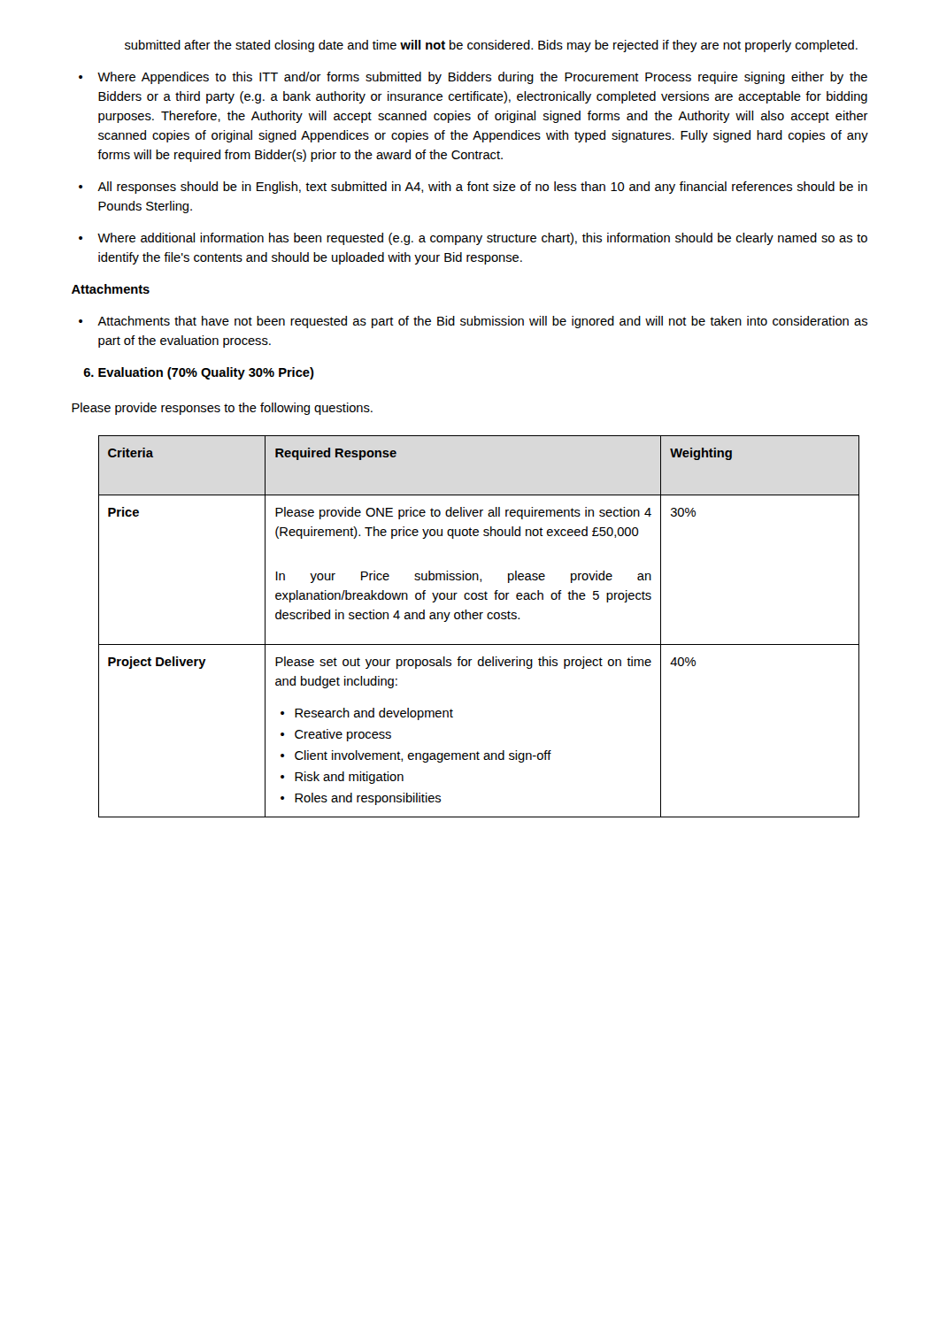submitted after the stated closing date and time will not be considered. Bids may be rejected if they are not properly completed.
Where Appendices to this ITT and/or forms submitted by Bidders during the Procurement Process require signing either by the Bidders or a third party (e.g. a bank authority or insurance certificate), electronically completed versions are acceptable for bidding purposes. Therefore, the Authority will accept scanned copies of original signed forms and the Authority will also accept either scanned copies of original signed Appendices or copies of the Appendices with typed signatures. Fully signed hard copies of any forms will be required from Bidder(s) prior to the award of the Contract.
All responses should be in English, text submitted in A4, with a font size of no less than 10 and any financial references should be in Pounds Sterling.
Where additional information has been requested (e.g. a company structure chart), this information should be clearly named so as to identify the file's contents and should be uploaded with your Bid response.
Attachments
Attachments that have not been requested as part of the Bid submission will be ignored and will not be taken into consideration as part of the evaluation process.
Evaluation (70% Quality 30% Price)
Please provide responses to the following questions.
| Criteria | Required Response | Weighting |
| --- | --- | --- |
| Price | Please provide ONE price to deliver all requirements in section 4 (Requirement). The price you quote should not exceed £50,000 In your Price submission, please provide an explanation/breakdown of your cost for each of the 5 projects described in section 4 and any other costs. | 30% |
| Project Delivery | Please set out your proposals for delivering this project on time and budget including: Research and development Creative process Client involvement, engagement and sign-off Risk and mitigation Roles and responsibilities | 40% |